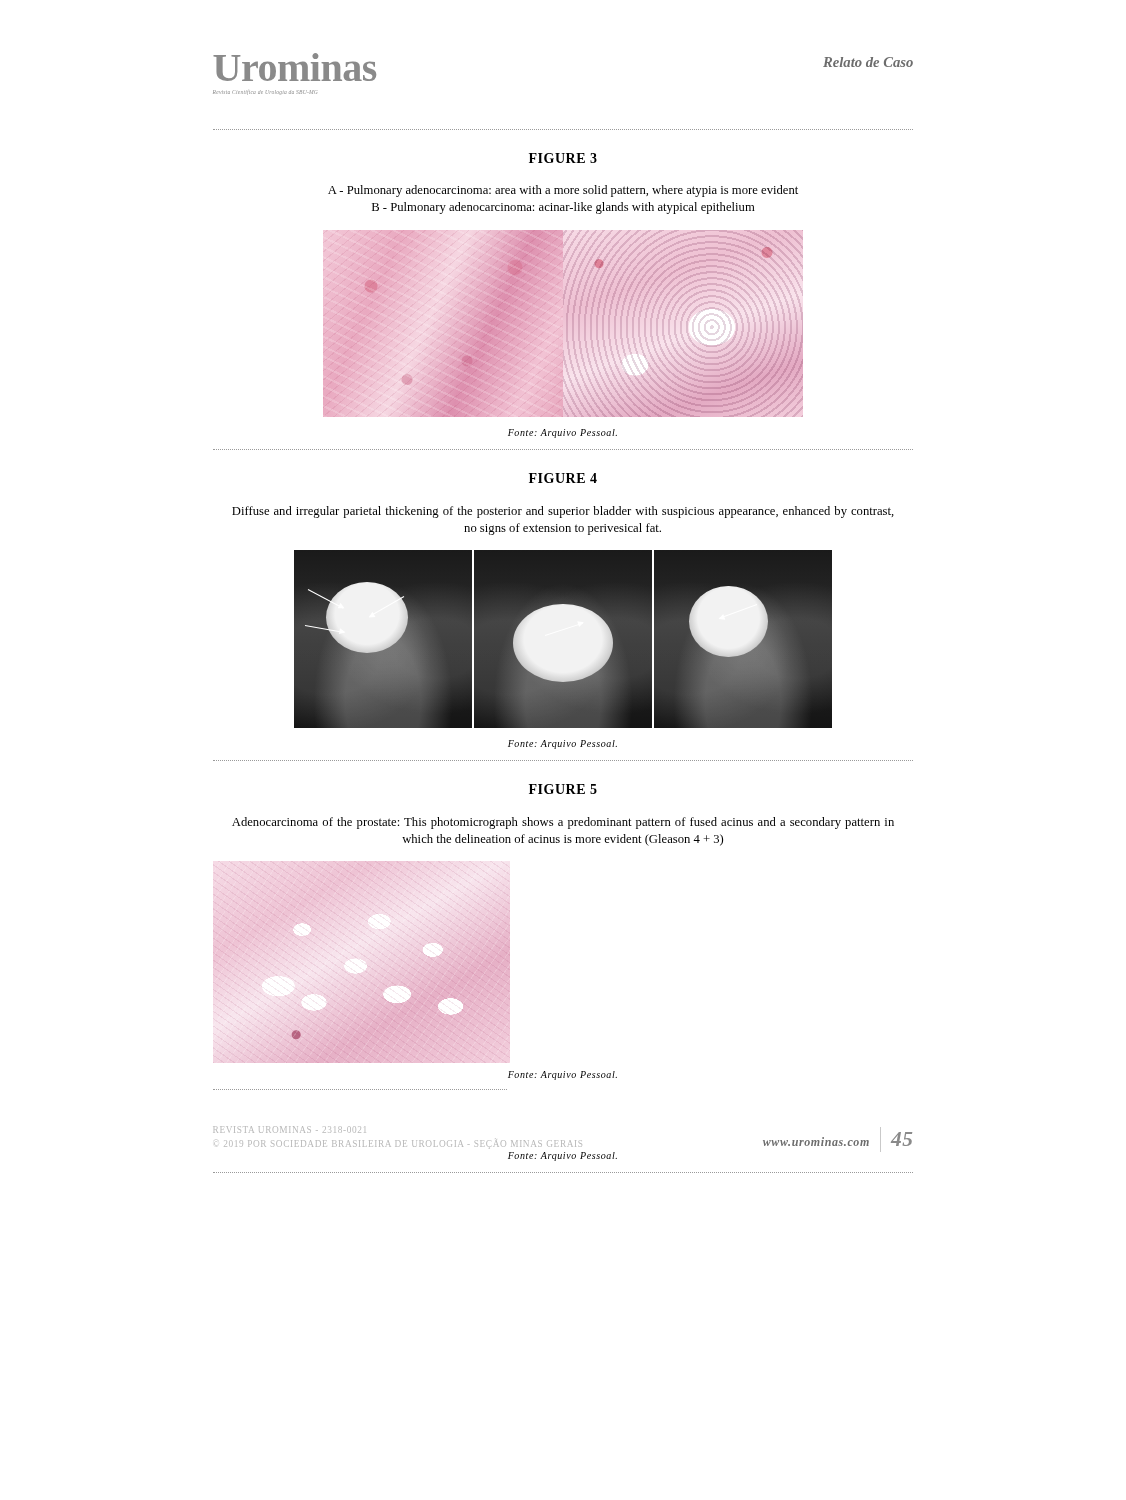Urominas
Revista Científica de Urologia da SBU-MG
Relato de Caso
FIGURE 3
A - Pulmonary adenocarcinoma: area with a more solid pattern, where atypia is more evident
B - Pulmonary adenocarcinoma: acinar-like glands with atypical epithelium
Fonte: Arquivo Pessoal.
FIGURE 4
Diffuse and irregular parietal thickening of the posterior and superior bladder with suspicious appearance, enhanced by contrast, no signs of extension to perivesical fat.
Fonte: Arquivo Pessoal.
FIGURE 5
Adenocarcinoma of the prostate: This photomicrograph shows a predominant pattern of fused acinus and a secondary pattern in which the delineation of acinus is more evident (Gleason 4 + 3)
Fonte: Arquivo Pessoal.
REVISTA UROMINAS - 2318-0021
© 2019 POR SOCIEDADE BRASILEIRA DE UROLOGIA - SEÇÃO MINAS GERAIS
www.urominas.com 45
Fonte: Arquivo Pessoal.